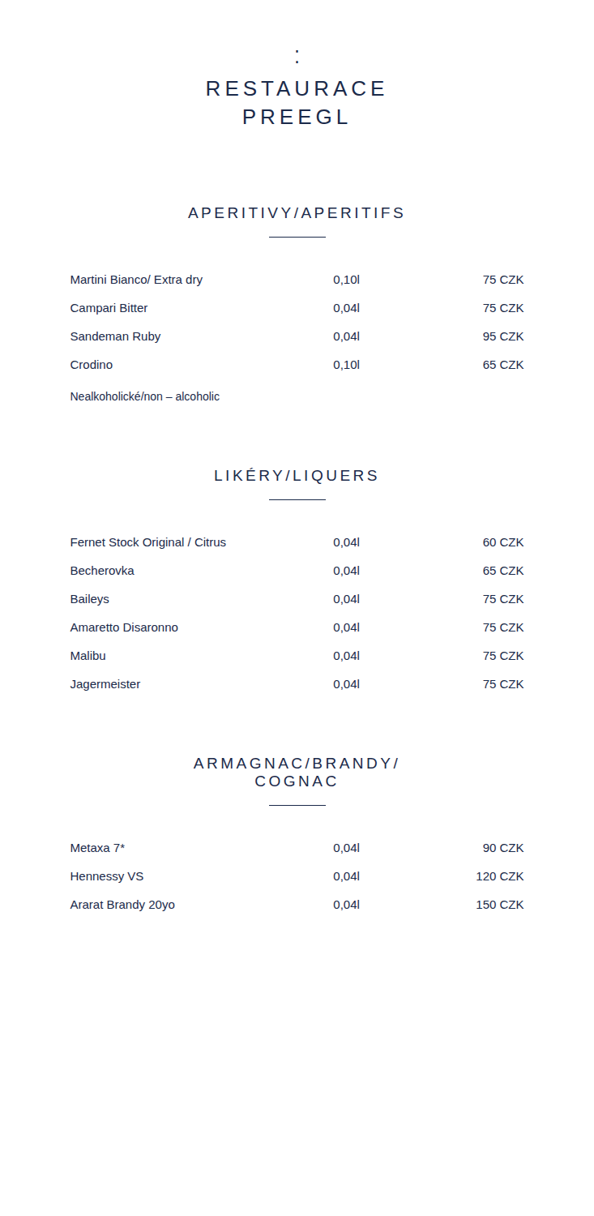⁚
RESTAURACE
PREEGL
APERITIVY/APERITIFS
| Martini Bianco/ Extra dry | 0,10l | 75 CZK |
| Campari Bitter | 0,04l | 75 CZK |
| Sandeman Ruby | 0,04l | 95 CZK |
| Crodino | 0,10l | 65 CZK |
| Nealkoholické/non – alcoholic |
LIKÉRY/LIQUERS
| Fernet Stock Original / Citrus | 0,04l | 60 CZK |
| Becherovka | 0,04l | 65 CZK |
| Baileys | 0,04l | 75 CZK |
| Amaretto Disaronno | 0,04l | 75 CZK |
| Malibu | 0,04l | 75 CZK |
| Jagermeister | 0,04l | 75 CZK |
ARMAGNAC/BRANDY/
COGNAC
| Metaxa 7* | 0,04l | 90 CZK |
| Hennessy VS | 0,04l | 120 CZK |
| Ararat Brandy 20yo | 0,04l | 150 CZK |